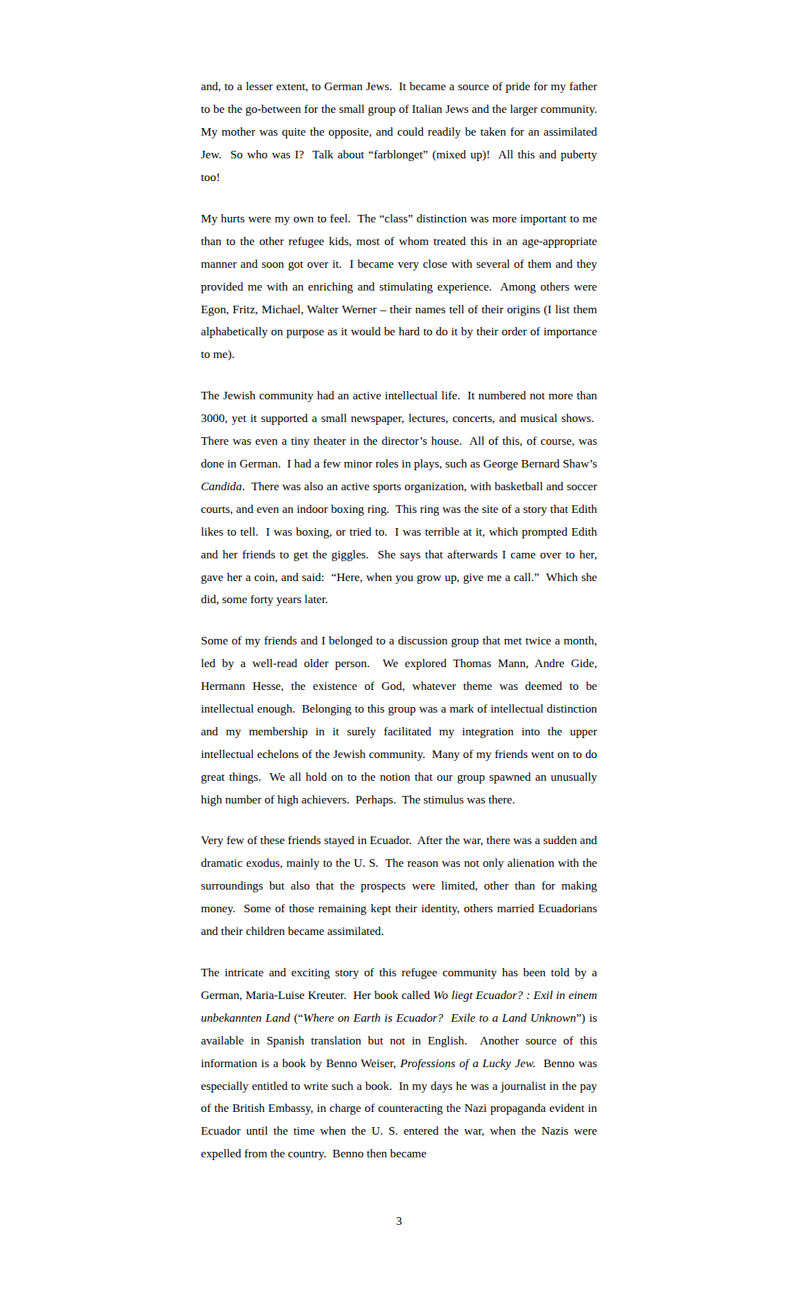and, to a lesser extent, to German Jews. It became a source of pride for my father to be the go-between for the small group of Italian Jews and the larger community. My mother was quite the opposite, and could readily be taken for an assimilated Jew. So who was I? Talk about “farblonget” (mixed up)! All this and puberty too!
My hurts were my own to feel. The “class” distinction was more important to me than to the other refugee kids, most of whom treated this in an age-appropriate manner and soon got over it. I became very close with several of them and they provided me with an enriching and stimulating experience. Among others were Egon, Fritz, Michael, Walter Werner – their names tell of their origins (I list them alphabetically on purpose as it would be hard to do it by their order of importance to me).
The Jewish community had an active intellectual life. It numbered not more than 3000, yet it supported a small newspaper, lectures, concerts, and musical shows. There was even a tiny theater in the director’s house. All of this, of course, was done in German. I had a few minor roles in plays, such as George Bernard Shaw’s Candida. There was also an active sports organization, with basketball and soccer courts, and even an indoor boxing ring. This ring was the site of a story that Edith likes to tell. I was boxing, or tried to. I was terrible at it, which prompted Edith and her friends to get the giggles. She says that afterwards I came over to her, gave her a coin, and said: “Here, when you grow up, give me a call.” Which she did, some forty years later.
Some of my friends and I belonged to a discussion group that met twice a month, led by a well-read older person. We explored Thomas Mann, Andre Gide, Hermann Hesse, the existence of God, whatever theme was deemed to be intellectual enough. Belonging to this group was a mark of intellectual distinction and my membership in it surely facilitated my integration into the upper intellectual echelons of the Jewish community. Many of my friends went on to do great things. We all hold on to the notion that our group spawned an unusually high number of high achievers. Perhaps. The stimulus was there.
Very few of these friends stayed in Ecuador. After the war, there was a sudden and dramatic exodus, mainly to the U. S. The reason was not only alienation with the surroundings but also that the prospects were limited, other than for making money. Some of those remaining kept their identity, others married Ecuadorians and their children became assimilated.
The intricate and exciting story of this refugee community has been told by a German, Maria-Luise Kreuter. Her book called Wo liegt Ecuador? : Exil in einem unbekannten Land (“Where on Earth is Ecuador? Exile to a Land Unknown”) is available in Spanish translation but not in English. Another source of this information is a book by Benno Weiser, Professions of a Lucky Jew. Benno was especially entitled to write such a book. In my days he was a journalist in the pay of the British Embassy, in charge of counteracting the Nazi propaganda evident in Ecuador until the time when the U. S. entered the war, when the Nazis were expelled from the country. Benno then became
3